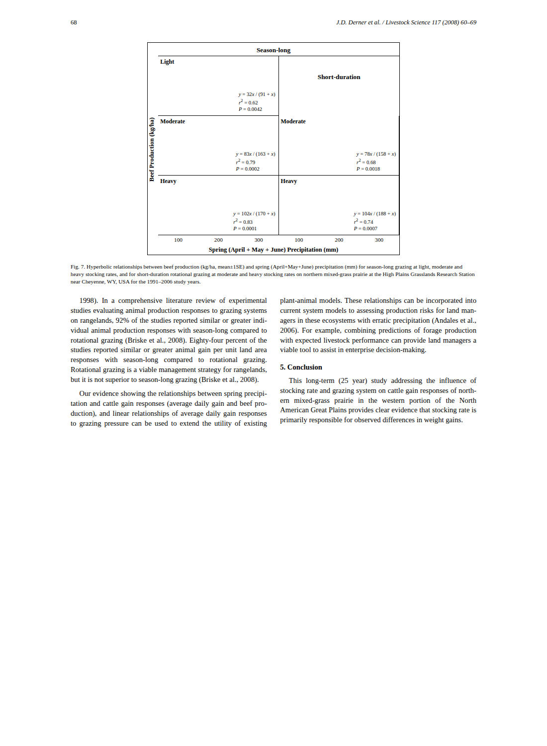68 J.D. Derner et al. / Livestock Science 117 (2008) 60–69
Season-long
Beef Production (kg/ha)
Light
y = 32x / (91 + x)
r2 = 0.62
P = 0.0042
Short-duration
Moderate
y = 83x / (163 + x)
r2 = 0.79
P = 0.0002
Moderate
y = 78x / (158 + x)
r2 = 0.68
P = 0.0018
Heavy
y = 102x / (170 + x)
r2 = 0.83
P = 0.0001
Heavy
y = 104x / (188 + x)
r2 = 0.74
P = 0.0007
100200300 100200300
Spring (April + May + June) Precipitation (mm)
Fig. 7. Hyperbolic relationships between beef production (kg/ha, mean±1SE) and spring (April+May+June) precipitation (mm) for season-long grazing at light, moderate and heavy stocking rates, and for short-duration rotational grazing at moderate and heavy stocking rates on northern mixed-grass prairie at the High Plains Grasslands Research Station near Cheyenne, WY, USA for the 1991–2006 study years.
1998). In a comprehensive literature review of experimental studies evaluating animal production responses to grazing systems on rangelands, 92% of the studies reported similar or greater individual animal production responses with season-long compared to rotational grazing (Briske et al., 2008). Eighty-four percent of the studies reported similar or greater animal gain per unit land area responses with season-long compared to rotational grazing. Rotational grazing is a viable management strategy for rangelands, but it is not superior to season-long grazing (Briske et al., 2008).
Our evidence showing the relationships between spring precipitation and cattle gain responses (average daily gain and beef production), and linear relationships of average daily gain responses to grazing pressure can be used to extend the utility of existing plant-animal models. These relationships can be incorporated into current system models to assessing production risks for land managers in these ecosystems with erratic precipitation (Andales et al., 2006). For example, combining predictions of forage production with expected livestock performance can provide land managers a viable tool to assist in enterprise decision-making.
5. Conclusion
This long-term (25 year) study addressing the influence of stocking rate and grazing system on cattle gain responses of northern mixed-grass prairie in the western portion of the North American Great Plains provides clear evidence that stocking rate is primarily responsible for observed differences in weight gains.